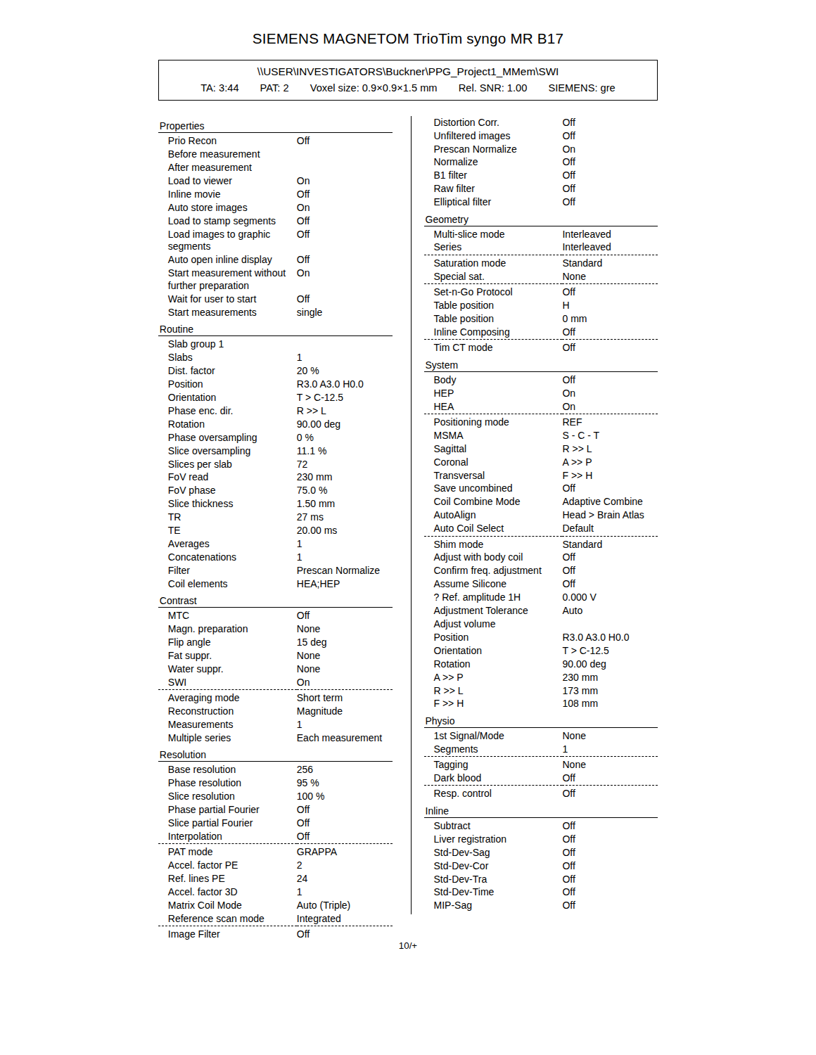SIEMENS MAGNETOM TrioTim syngo MR B17
\\USER\INVESTIGATORS\Buckner\PPG_Project1_MMem\SWI
TA: 3:44 PAT: 2 Voxel size: 0.9×0.9×1.5 mm Rel. SNR: 1.00 SIEMENS: gre
Properties
| Prio Recon | Off |
| Before measurement | |
| After measurement | |
| Load to viewer | On |
| Inline movie | Off |
| Auto store images | On |
| Load to stamp segments | Off |
| Load images to graphic segments | Off |
| Auto open inline display | Off |
| Start measurement without further preparation | On |
| Wait for user to start | Off |
| Start measurements | single |
Routine
| Slab group 1 | |
| Slabs | 1 |
| Dist. factor | 20 % |
| Position | R3.0 A3.0 H0.0 |
| Orientation | T > C-12.5 |
| Phase enc. dir. | R >> L |
| Rotation | 90.00 deg |
| Phase oversampling | 0 % |
| Slice oversampling | 11.1 % |
| Slices per slab | 72 |
| FoV read | 230 mm |
| FoV phase | 75.0 % |
| Slice thickness | 1.50 mm |
| TR | 27 ms |
| TE | 20.00 ms |
| Averages | 1 |
| Concatenations | 1 |
| Filter | Prescan Normalize |
| Coil elements | HEA;HEP |
Contrast
| MTC | Off |
| Magn. preparation | None |
| Flip angle | 15 deg |
| Fat suppr. | None |
| Water suppr. | None |
| SWI | On |
| Averaging mode | Short term |
| Reconstruction | Magnitude |
| Measurements | 1 |
| Multiple series | Each measurement |
Resolution
| Base resolution | 256 |
| Phase resolution | 95 % |
| Slice resolution | 100 % |
| Phase partial Fourier | Off |
| Slice partial Fourier | Off |
| Interpolation | Off |
| PAT mode | GRAPPA |
| Accel. factor PE | 2 |
| Ref. lines PE | 24 |
| Accel. factor 3D | 1 |
| Matrix Coil Mode | Auto (Triple) |
| Reference scan mode | Integrated |
| Image Filter | Off |
| Distortion Corr. | Off |
| Unfiltered images | Off |
| Prescan Normalize | On |
| Normalize | Off |
| B1 filter | Off |
| Raw filter | Off |
| Elliptical filter | Off |
Geometry
| Multi-slice mode | Interleaved |
| Series | Interleaved |
| Saturation mode | Standard |
| Special sat. | None |
| Set-n-Go Protocol | Off |
| Table position | H |
| Table position | 0 mm |
| Inline Composing | Off |
| Tim CT mode | Off |
System
| Body | Off |
| HEP | On |
| HEA | On |
| Positioning mode | REF |
| MSMA | S - C - T |
| Sagittal | R >> L |
| Coronal | A >> P |
| Transversal | F >> H |
| Save uncombined | Off |
| Coil Combine Mode | Adaptive Combine |
| AutoAlign | Head > Brain Atlas |
| Auto Coil Select | Default |
| Shim mode | Standard |
| Adjust with body coil | Off |
| Confirm freq. adjustment | Off |
| Assume Silicone | Off |
| ? Ref. amplitude 1H | 0.000 V |
| Adjustment Tolerance | Auto |
| Adjust volume | |
| Position | R3.0 A3.0 H0.0 |
| Orientation | T > C-12.5 |
| Rotation | 90.00 deg |
| A >> P | 230 mm |
| R >> L | 173 mm |
| F >> H | 108 mm |
Physio
| 1st Signal/Mode | None |
| Segments | 1 |
| Tagging | None |
| Dark blood | Off |
| Resp. control | Off |
Inline
| Subtract | Off |
| Liver registration | Off |
| Std-Dev-Sag | Off |
| Std-Dev-Cor | Off |
| Std-Dev-Tra | Off |
| Std-Dev-Time | Off |
| MIP-Sag | Off |
10/+